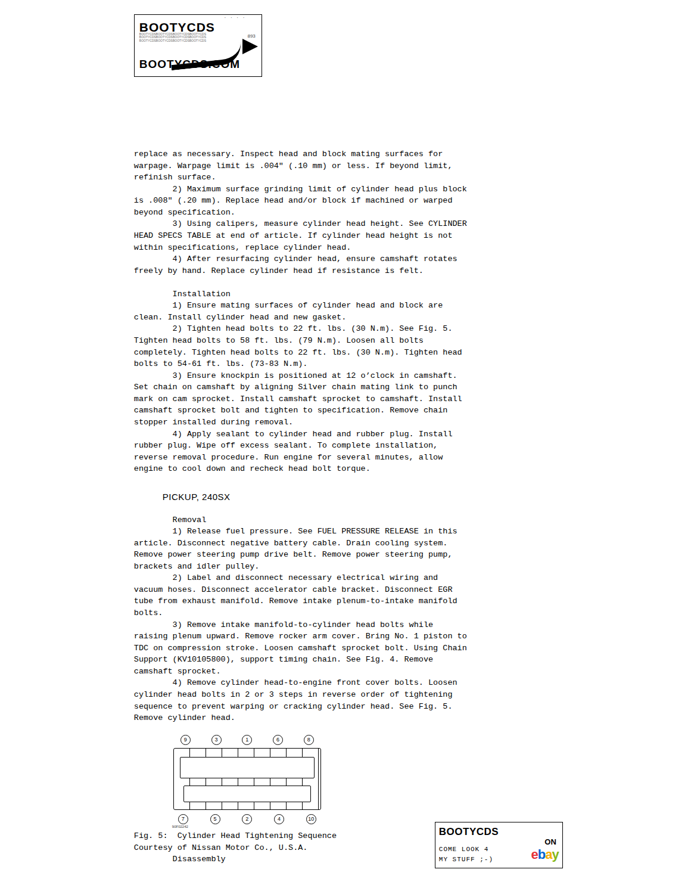· · · ·
BOOTYCDS
BOOTYCDSBOOTYCDSBOOTYCDSBOOTYCDS
BOOTYCDSBOOTYCDSBOOTYCDSBOOTYCDS
BOOTYCDSBOOTYCDSBOOTYCDSBOOTYCDS
893
BOOTYCDS.COM
replace as necessary. Inspect head and block mating surfaces for
warpage. Warpage limit is .004" (.10 mm) or less. If beyond limit,
refinish surface.
        2) Maximum surface grinding limit of cylinder head plus block
is .008" (.20 mm). Replace head and/or block if machined or warped
beyond specification.
        3) Using calipers, measure cylinder head height. See CYLINDER
HEAD SPECS TABLE at end of article. If cylinder head height is not
within specifications, replace cylinder head.
        4) After resurfacing cylinder head, ensure camshaft rotates
freely by hand. Replace cylinder head if resistance is felt.

        Installation
        1) Ensure mating surfaces of cylinder head and block are
clean. Install cylinder head and new gasket.
        2) Tighten head bolts to 22 ft. lbs. (30 N.m). See Fig. 5.
Tighten head bolts to 58 ft. lbs. (79 N.m). Loosen all bolts
completely. Tighten head bolts to 22 ft. lbs. (30 N.m). Tighten head
bolts to 54-61 ft. lbs. (73-83 N.m).
        3) Ensure knockpin is positioned at 12 o’clock in camshaft.
Set chain on camshaft by aligning Silver chain mating link to punch
mark on cam sprocket. Install camshaft sprocket to camshaft. Install
camshaft sprocket bolt and tighten to specification. Remove chain
stopper installed during removal.
        4) Apply sealant to cylinder head and rubber plug. Install
rubber plug. Wipe off excess sealant. To complete installation,
reverse removal procedure. Run engine for several minutes, allow
engine to cool down and recheck head bolt torque.
PICKUP, 240SX
        Removal
        1) Release fuel pressure. See FUEL PRESSURE RELEASE in this
article. Disconnect negative battery cable. Drain cooling system.
Remove power steering pump drive belt. Remove power steering pump,
brackets and idler pulley.
        2) Label and disconnect necessary electrical wiring and
vacuum hoses. Disconnect accelerator cable bracket. Disconnect EGR
tube from exhaust manifold. Remove intake plenum-to-intake manifold
bolts.
        3) Remove intake manifold-to-cylinder head bolts while
raising plenum upward. Remove rocker arm cover. Bring No. 1 piston to
TDC on compression stroke. Loosen camshaft sprocket bolt. Using Chain
Support (KV10105800), support timing chain. See Fig. 4. Remove
camshaft sprocket.
        4) Remove cylinder head-to-engine front cover bolts. Loosen
cylinder head bolts in 2 or 3 steps in reverse order of tightening
sequence to prevent warping or cracking cylinder head. See Fig. 5.
Remove cylinder head.
9 3 1 6 8
7 5 2 4 10
90F02242
Fig. 5:  Cylinder Head Tightening Sequence
Courtesy of Nissan Motor Co., U.S.A.
        Disassembly
BOOTYCDS
ON
COME LOOK 4
MY STUFF ;-)
ebay